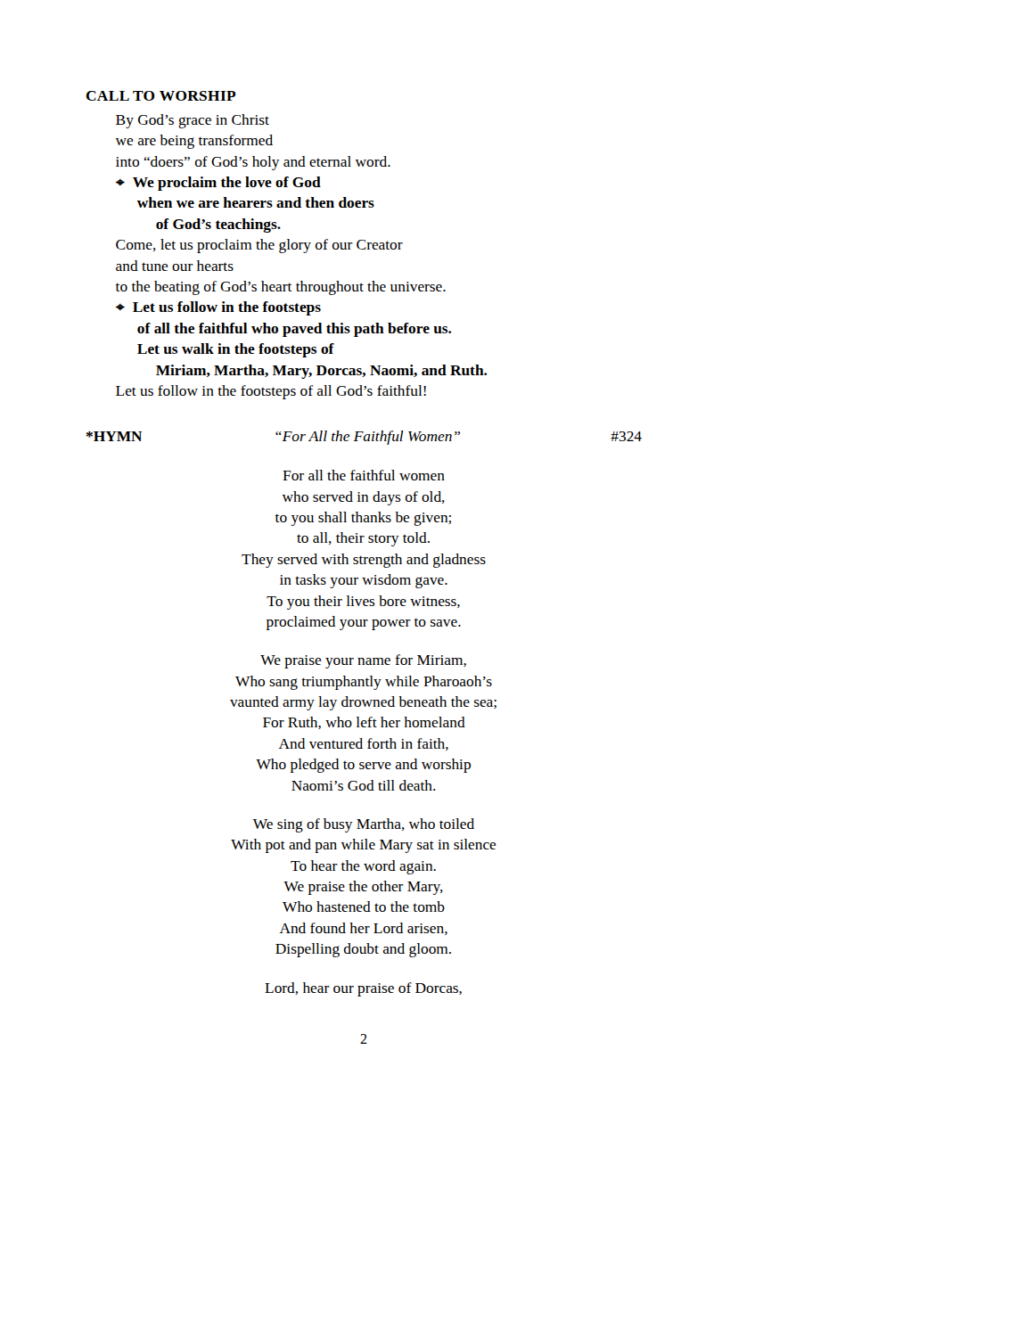CALL TO WORSHIP
By God’s grace in Christ
we are being transformed
into “doers” of God’s holy and eternal word.
⌖We proclaim the love of God when we are hearers and then doers of God’s teachings.
Come, let us proclaim the glory of our Creator
and tune our hearts
to the beating of God’s heart throughout the universe.
⌖Let us follow in the footsteps of all the faithful who paved this path before us. Let us walk in the footsteps of Miriam, Martha, Mary, Dorcas, Naomi, and Ruth.
Let us follow in the footsteps of all God’s faithful!
*HYMN “For All the Faithful Women” #324
For all the faithful women
who served in days of old,
to you shall thanks be given;
to all, their story told.
They served with strength and gladness
in tasks your wisdom gave.
To you their lives bore witness,
proclaimed your power to save.
We praise your name for Miriam,
Who sang triumphantly while Pharoaoh’s
vaunted army lay drowned beneath the sea;
For Ruth, who left her homeland
And ventured forth in faith,
Who pledged to serve and worship
Naomi’s God till death.
We sing of busy Martha, who toiled
With pot and pan while Mary sat in silence
To hear the word again.
We praise the other Mary,
Who hastened to the tomb
And found her Lord arisen,
Dispelling doubt and gloom.
Lord, hear our praise of Dorcas,
2